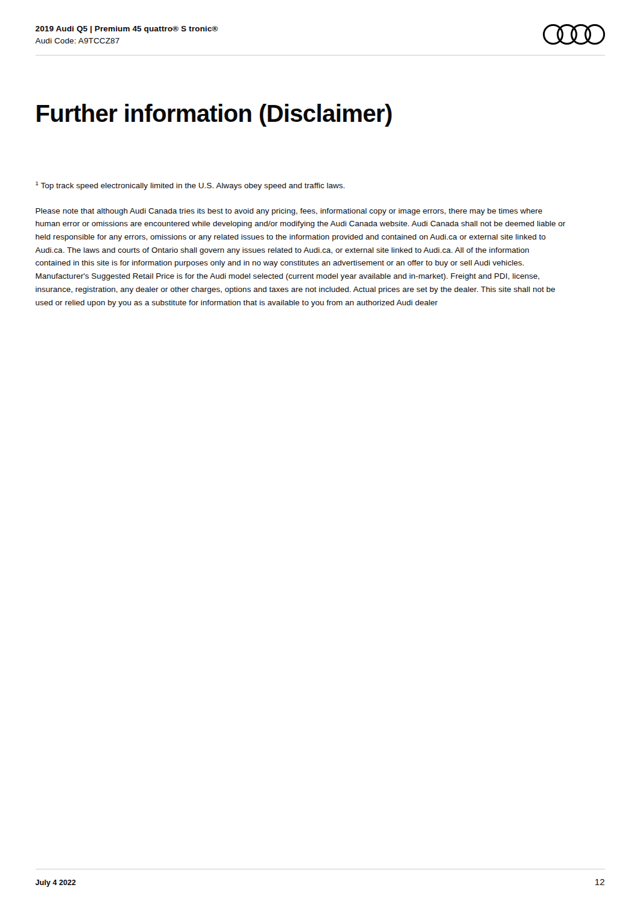2019 Audi Q5 | Premium 45 quattro® S tronic®
Audi Code: A9TCCZ87
Further information (Disclaimer)
1 Top track speed electronically limited in the U.S. Always obey speed and traffic laws.
Please note that although Audi Canada tries its best to avoid any pricing, fees, informational copy or image errors, there may be times where human error or omissions are encountered while developing and/or modifying the Audi Canada website. Audi Canada shall not be deemed liable or held responsible for any errors, omissions or any related issues to the information provided and contained on Audi.ca or external site linked to Audi.ca. The laws and courts of Ontario shall govern any issues related to Audi.ca, or external site linked to Audi.ca. All of the information contained in this site is for information purposes only and in no way constitutes an advertisement or an offer to buy or sell Audi vehicles. Manufacturer's Suggested Retail Price is for the Audi model selected (current model year available and in-market). Freight and PDI, license, insurance, registration, any dealer or other charges, options and taxes are not included. Actual prices are set by the dealer. This site shall not be used or relied upon by you as a substitute for information that is available to you from an authorized Audi dealer
July 4 2022 12